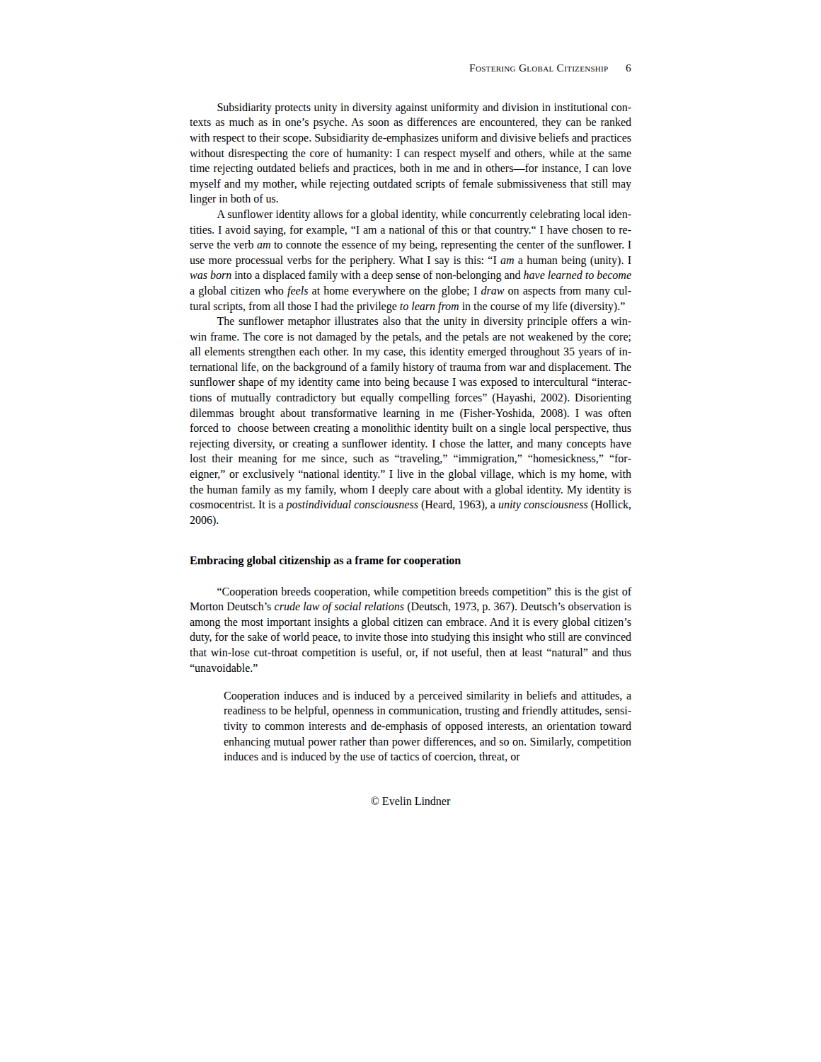Fostering Global Citizenship6
Subsidiarity protects unity in diversity against uniformity and division in institutional contexts as much as in one’s psyche. As soon as differences are encountered, they can be ranked with respect to their scope. Subsidiarity de-emphasizes uniform and divisive beliefs and practices without disrespecting the core of humanity: I can respect myself and others, while at the same time rejecting outdated beliefs and practices, both in me and in others—for instance, I can love myself and my mother, while rejecting outdated scripts of female submissiveness that still may linger in both of us.
A sunflower identity allows for a global identity, while concurrently celebrating local identities. I avoid saying, for example, “I am a national of this or that country.“ I have chosen to reserve the verb am to connote the essence of my being, representing the center of the sunflower. I use more processual verbs for the periphery. What I say is this: “I am a human being (unity). I was born into a displaced family with a deep sense of non-belonging and have learned to become a global citizen who feels at home everywhere on the globe; I draw on aspects from many cultural scripts, from all those I had the privilege to learn from in the course of my life (diversity).”
The sunflower metaphor illustrates also that the unity in diversity principle offers a win-win frame. The core is not damaged by the petals, and the petals are not weakened by the core; all elements strengthen each other. In my case, this identity emerged throughout 35 years of international life, on the background of a family history of trauma from war and displacement. The sunflower shape of my identity came into being because I was exposed to intercultural “interactions of mutually contradictory but equally compelling forces” (Hayashi, 2002). Disorienting dilemmas brought about transformative learning in me (Fisher-Yoshida, 2008). I was often forced to choose between creating a monolithic identity built on a single local perspective, thus rejecting diversity, or creating a sunflower identity. I chose the latter, and many concepts have lost their meaning for me since, such as “traveling,” “immigration,” “homesickness,” “foreigner,” or exclusively “national identity.” I live in the global village, which is my home, with the human family as my family, whom I deeply care about with a global identity. My identity is cosmocentrist. It is a postindividual consciousness (Heard, 1963), a unity consciousness (Hollick, 2006).
Embracing global citizenship as a frame for cooperation
“Cooperation breeds cooperation, while competition breeds competition” this is the gist of Morton Deutsch’s crude law of social relations (Deutsch, 1973, p. 367). Deutsch’s observation is among the most important insights a global citizen can embrace. And it is every global citizen’s duty, for the sake of world peace, to invite those into studying this insight who still are convinced that win-lose cut-throat competition is useful, or, if not useful, then at least “natural” and thus “unavoidable.”
Cooperation induces and is induced by a perceived similarity in beliefs and attitudes, a readiness to be helpful, openness in communication, trusting and friendly attitudes, sensitivity to common interests and de-emphasis of opposed interests, an orientation toward enhancing mutual power rather than power differences, and so on. Similarly, competition induces and is induced by the use of tactics of coercion, threat, or
© Evelin Lindner